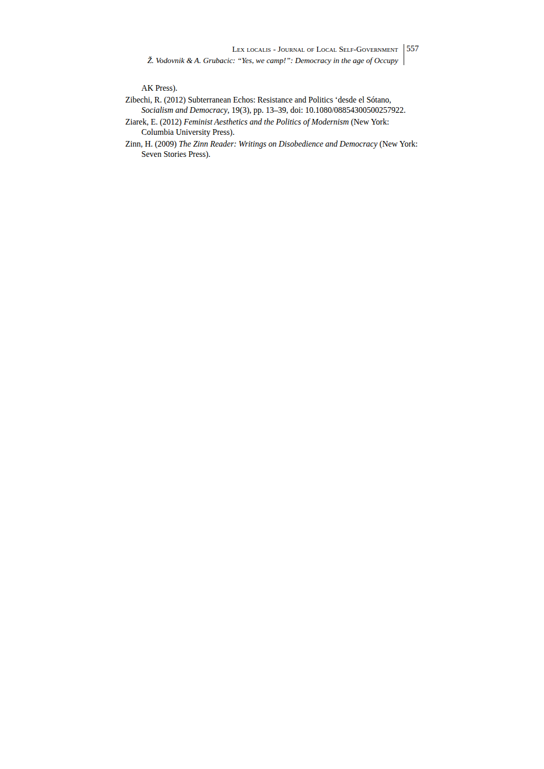557
Lex localis - Journal of Local Self-Government
Ž. Vodovnik & A. Grubacic: “Yes, we camp!”: Democracy in the age of Occupy
AK Press).
Zibechi, R. (2012) Subterranean Echos: Resistance and Politics ‘desde el Sótano, Socialism and Democracy, 19(3), pp. 13–39, doi: 10.1080/08854300500257922.
Ziarek, E. (2012) Feminist Aesthetics and the Politics of Modernism (New York: Columbia University Press).
Zinn, H. (2009) The Zinn Reader: Writings on Disobedience and Democracy (New York: Seven Stories Press).